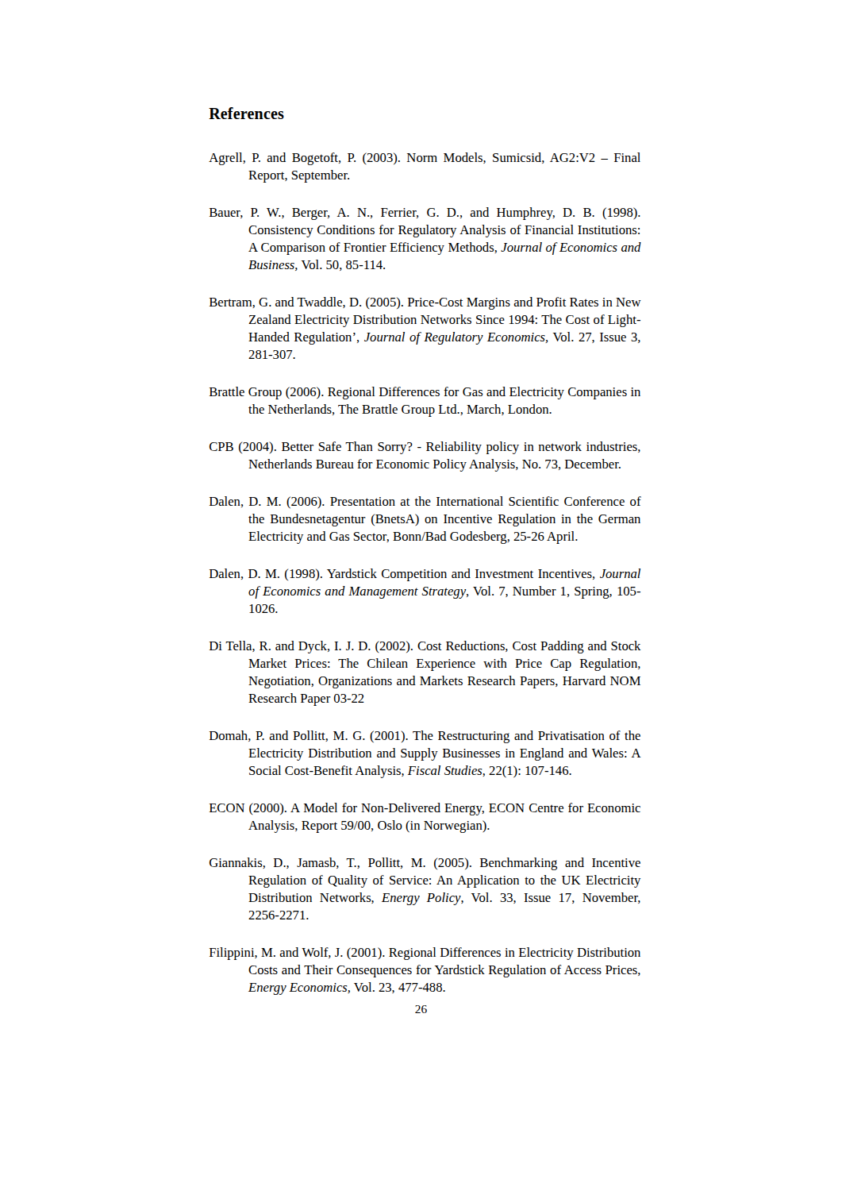References
Agrell, P. and Bogetoft, P. (2003). Norm Models, Sumicsid, AG2:V2 – Final Report, September.
Bauer, P. W., Berger, A. N., Ferrier, G. D., and Humphrey, D. B. (1998). Consistency Conditions for Regulatory Analysis of Financial Institutions: A Comparison of Frontier Efficiency Methods, Journal of Economics and Business, Vol. 50, 85-114.
Bertram, G. and Twaddle, D. (2005). Price-Cost Margins and Profit Rates in New Zealand Electricity Distribution Networks Since 1994: The Cost of Light-Handed Regulation’, Journal of Regulatory Economics, Vol. 27, Issue 3, 281-307.
Brattle Group (2006). Regional Differences for Gas and Electricity Companies in the Netherlands, The Brattle Group Ltd., March, London.
CPB (2004). Better Safe Than Sorry? - Reliability policy in network industries, Netherlands Bureau for Economic Policy Analysis, No. 73, December.
Dalen, D. M. (2006). Presentation at the International Scientific Conference of the Bundesnetagentur (BnetsA) on Incentive Regulation in the German Electricity and Gas Sector, Bonn/Bad Godesberg, 25-26 April.
Dalen, D. M. (1998). Yardstick Competition and Investment Incentives, Journal of Economics and Management Strategy, Vol. 7, Number 1, Spring, 105-1026.
Di Tella, R. and Dyck, I. J. D. (2002). Cost Reductions, Cost Padding and Stock Market Prices: The Chilean Experience with Price Cap Regulation, Negotiation, Organizations and Markets Research Papers, Harvard NOM Research Paper 03-22
Domah, P. and Pollitt, M. G. (2001). The Restructuring and Privatisation of the Electricity Distribution and Supply Businesses in England and Wales: A Social Cost-Benefit Analysis, Fiscal Studies, 22(1): 107-146.
ECON (2000). A Model for Non-Delivered Energy, ECON Centre for Economic Analysis, Report 59/00, Oslo (in Norwegian).
Giannakis, D., Jamasb, T., Pollitt, M. (2005). Benchmarking and Incentive Regulation of Quality of Service: An Application to the UK Electricity Distribution Networks, Energy Policy, Vol. 33, Issue 17, November, 2256-2271.
Filippini, M. and Wolf, J. (2001). Regional Differences in Electricity Distribution Costs and Their Consequences for Yardstick Regulation of Access Prices, Energy Economics, Vol. 23, 477-488.
26